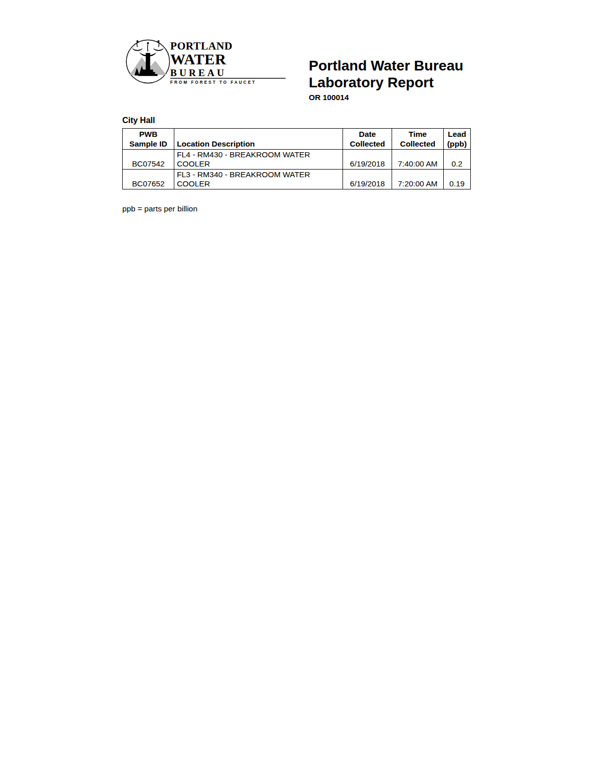PORTLAND WATER BUREAU FROM FOREST TO FAUCET
Portland Water Bureau
Laboratory Report
OR 100014
City Hall
| PWB | | Date | Time | Lead |
| --- | --- | --- | --- | --- |
| Sample ID | Location Description | Collected | Collected | (ppb) |
| BC07542 | FL4 - RM430 - BREAKROOM WATER COOLER | 6/19/2018 | 7:40:00 AM | 0.2 |
| BC07652 | FL3 - RM340 - BREAKROOM WATER COOLER | 6/19/2018 | 7:20:00 AM | 0.19 |
ppb = parts per billion